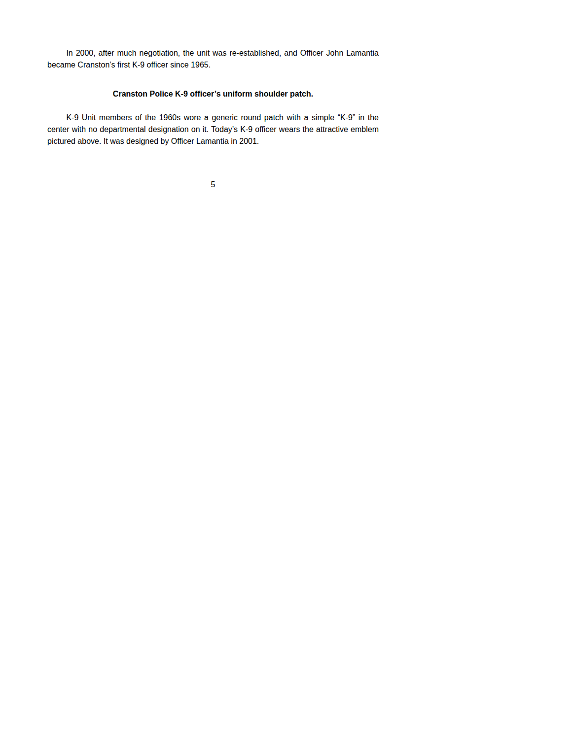In 2000, after much negotiation, the unit was re-established, and Officer John Lamantia became Cranston’s first K-9 officer since 1965.
Cranston Police K-9 officer’s uniform shoulder patch.
K-9 Unit members of the 1960s wore a generic round patch with a simple “K-9” in the center with no departmental designation on it. Today’s K-9 officer wears the attractive emblem pictured above. It was designed by Officer Lamantia in 2001.
5